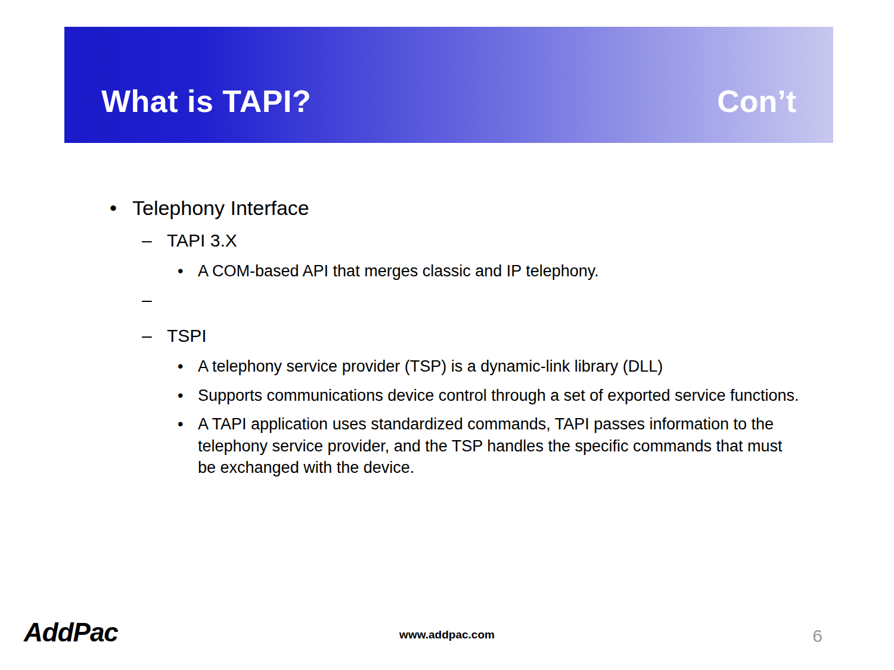What is TAPI?
Con’t
Telephony Interface
TAPI 3.X
A COM-based API that merges classic and IP telephony.
TSPI
A telephony service provider (TSP) is a dynamic-link library (DLL)
Supports communications device control through a set of exported service functions.
A TAPI application uses standardized commands, TAPI passes information to the telephony service provider, and the TSP handles the specific commands that must be exchanged with the device.
AddPac
www.addpac.com
6